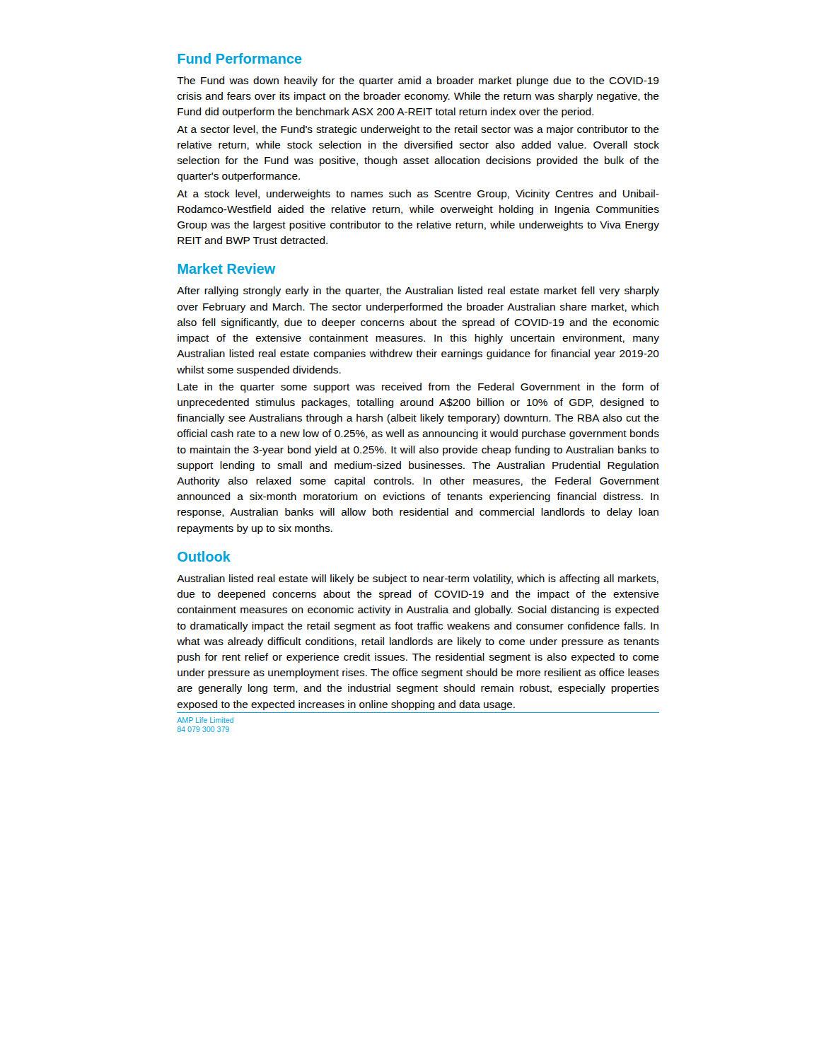Fund Performance
The Fund was down heavily for the quarter amid a broader market plunge due to the COVID-19 crisis and fears over its impact on the broader economy. While the return was sharply negative, the Fund did outperform the benchmark ASX 200 A-REIT total return index over the period.
At a sector level, the Fund's strategic underweight to the retail sector was a major contributor to the relative return, while stock selection in the diversified sector also added value. Overall stock selection for the Fund was positive, though asset allocation decisions provided the bulk of the quarter's outperformance.
At a stock level, underweights to names such as Scentre Group, Vicinity Centres and Unibail-Rodamco-Westfield aided the relative return, while overweight holding in Ingenia Communities Group was the largest positive contributor to the relative return, while underweights to Viva Energy REIT and BWP Trust detracted.
Market Review
After rallying strongly early in the quarter, the Australian listed real estate market fell very sharply over February and March. The sector underperformed the broader Australian share market, which also fell significantly, due to deeper concerns about the spread of COVID-19 and the economic impact of the extensive containment measures. In this highly uncertain environment, many Australian listed real estate companies withdrew their earnings guidance for financial year 2019-20 whilst some suspended dividends.
Late in the quarter some support was received from the Federal Government in the form of unprecedented stimulus packages, totalling around A$200 billion or 10% of GDP, designed to financially see Australians through a harsh (albeit likely temporary) downturn. The RBA also cut the official cash rate to a new low of 0.25%, as well as announcing it would purchase government bonds to maintain the 3-year bond yield at 0.25%. It will also provide cheap funding to Australian banks to support lending to small and medium-sized businesses. The Australian Prudential Regulation Authority also relaxed some capital controls. In other measures, the Federal Government announced a six-month moratorium on evictions of tenants experiencing financial distress. In response, Australian banks will allow both residential and commercial landlords to delay loan repayments by up to six months.
Outlook
Australian listed real estate will likely be subject to near-term volatility, which is affecting all markets, due to deepened concerns about the spread of COVID-19 and the impact of the extensive containment measures on economic activity in Australia and globally. Social distancing is expected to dramatically impact the retail segment as foot traffic weakens and consumer confidence falls. In what was already difficult conditions, retail landlords are likely to come under pressure as tenants push for rent relief or experience credit issues. The residential segment is also expected to come under pressure as unemployment rises. The office segment should be more resilient as office leases are generally long term, and the industrial segment should remain robust, especially properties exposed to the expected increases in online shopping and data usage.
AMP Life Limited
84 079 300 379